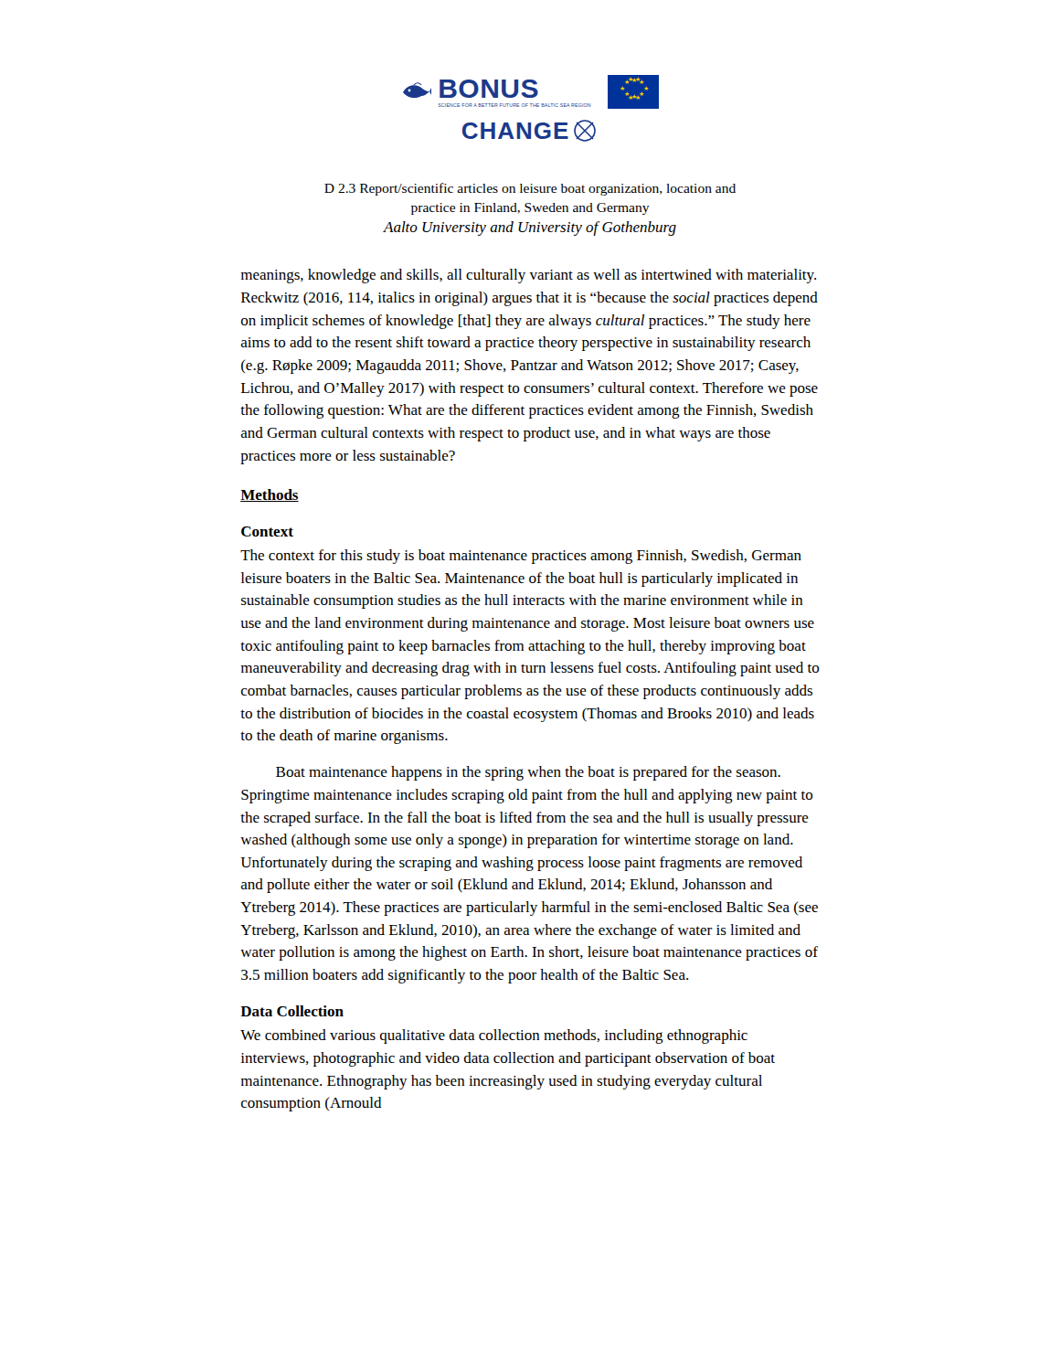BONUS
SCIENCE FOR A BETTER FUTURE OF THE BALTIC SEA REGION
★ ★ ★ ★ ★ ★ ★ ★ ★ ★ ★ ★
CHANGE
D 2.3 Report/scientific articles on leisure boat organization, location and
practice in Finland, Sweden and Germany
Aalto University and University of Gothenburg
meanings, knowledge and skills, all culturally variant as well as intertwined with materiality. Reckwitz (2016, 114, italics in original) argues that it is “because the social practices depend on implicit schemes of knowledge [that] they are always cultural practices.” The study here aims to add to the resent shift toward a practice theory perspective in sustainability research (e.g. Røpke 2009; Magaudda 2011; Shove, Pantzar and Watson 2012; Shove 2017; Casey, Lichrou, and O’Malley 2017) with respect to consumers’ cultural context. Therefore we pose the following question: What are the different practices evident among the Finnish, Swedish and German cultural contexts with respect to product use, and in what ways are those practices more or less sustainable?
Methods
Context
The context for this study is boat maintenance practices among Finnish, Swedish, German leisure boaters in the Baltic Sea. Maintenance of the boat hull is particularly implicated in sustainable consumption studies as the hull interacts with the marine environment while in use and the land environment during maintenance and storage. Most leisure boat owners use toxic antifouling paint to keep barnacles from attaching to the hull, thereby improving boat maneuverability and decreasing drag with in turn lessens fuel costs. Antifouling paint used to combat barnacles, causes particular problems as the use of these products continuously adds to the distribution of biocides in the coastal ecosystem (Thomas and Brooks 2010) and leads to the death of marine organisms.
Boat maintenance happens in the spring when the boat is prepared for the season. Springtime maintenance includes scraping old paint from the hull and applying new paint to the scraped surface. In the fall the boat is lifted from the sea and the hull is usually pressure washed (although some use only a sponge) in preparation for wintertime storage on land. Unfortunately during the scraping and washing process loose paint fragments are removed and pollute either the water or soil (Eklund and Eklund, 2014; Eklund, Johansson and Ytreberg 2014). These practices are particularly harmful in the semi-enclosed Baltic Sea (see Ytreberg, Karlsson and Eklund, 2010), an area where the exchange of water is limited and water pollution is among the highest on Earth. In short, leisure boat maintenance practices of 3.5 million boaters add significantly to the poor health of the Baltic Sea.
Data Collection
We combined various qualitative data collection methods, including ethnographic interviews, photographic and video data collection and participant observation of boat maintenance. Ethnography has been increasingly used in studying everyday cultural consumption (Arnould